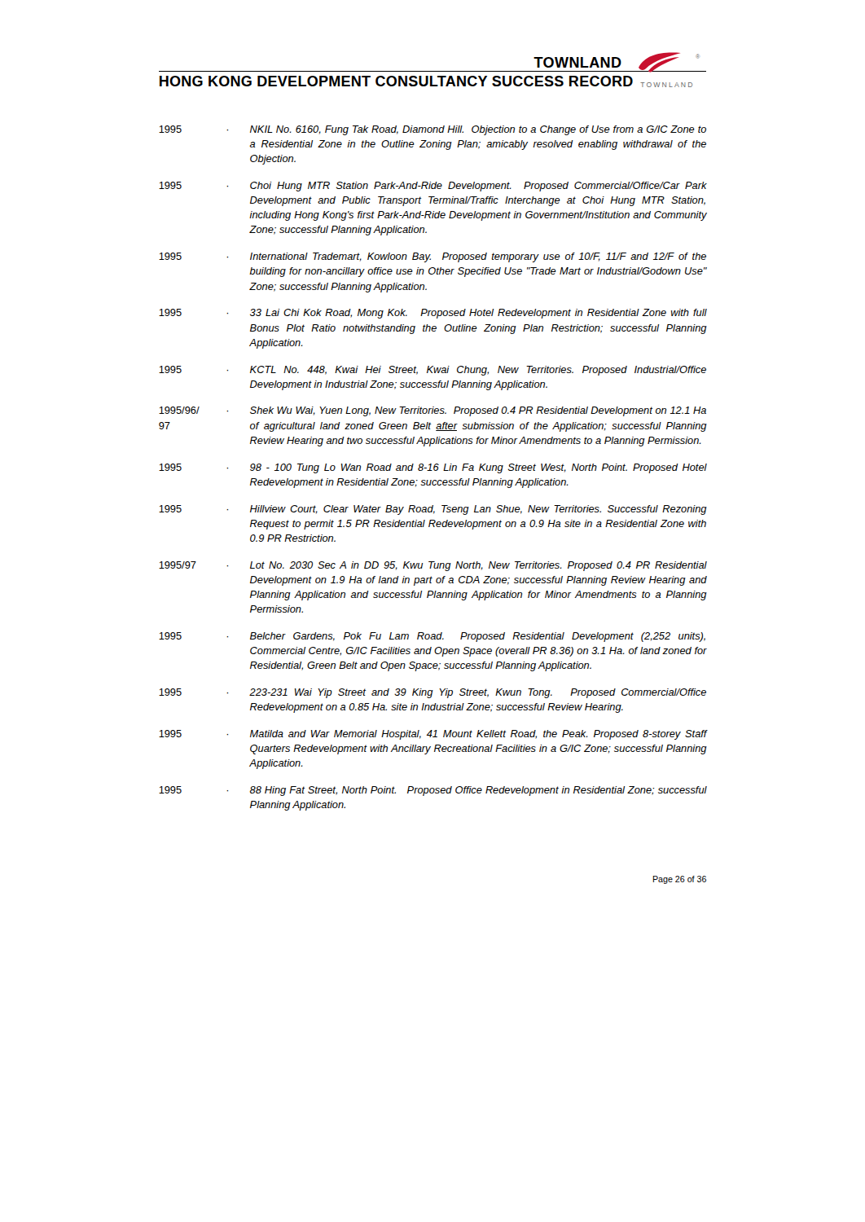®
TOWNLAND
TOWNLAND
HONG KONG DEVELOPMENT CONSULTANCY SUCCESS RECORD
| 1995 | · | NKIL No. 6160, Fung Tak Road, Diamond Hill. Objection to a Change of Use from a G/IC Zone to a Residential Zone in the Outline Zoning Plan; amicably resolved enabling withdrawal of the Objection. |
| 1995 | · | Choi Hung MTR Station Park-And-Ride Development. Proposed Commercial/Office/Car Park Development and Public Transport Terminal/Traffic Interchange at Choi Hung MTR Station, including Hong Kong's first Park-And-Ride Development in Government/Institution and Community Zone; successful Planning Application. |
| 1995 | · | International Trademart, Kowloon Bay. Proposed temporary use of 10/F, 11/F and 12/F of the building for non-ancillary office use in Other Specified Use "Trade Mart or Industrial/Godown Use" Zone; successful Planning Application. |
| 1995 | · | 33 Lai Chi Kok Road, Mong Kok. Proposed Hotel Redevelopment in Residential Zone with full Bonus Plot Ratio notwithstanding the Outline Zoning Plan Restriction; successful Planning Application. |
| 1995 | · | KCTL No. 448, Kwai Hei Street, Kwai Chung, New Territories. Proposed Industrial/Office Development in Industrial Zone; successful Planning Application. |
| 1995/96/ 97 | · | Shek Wu Wai, Yuen Long, New Territories. Proposed 0.4 PR Residential Development on 12.1 Ha of agricultural land zoned Green Belt after submission of the Application; successful Planning Review Hearing and two successful Applications for Minor Amendments to a Planning Permission. |
| 1995 | · | 98 - 100 Tung Lo Wan Road and 8-16 Lin Fa Kung Street West, North Point. Proposed Hotel Redevelopment in Residential Zone; successful Planning Application. |
| 1995 | · | Hillview Court, Clear Water Bay Road, Tseng Lan Shue, New Territories. Successful Rezoning Request to permit 1.5 PR Residential Redevelopment on a 0.9 Ha site in a Residential Zone with 0.9 PR Restriction. |
| 1995/97 | · | Lot No. 2030 Sec A in DD 95, Kwu Tung North, New Territories. Proposed 0.4 PR Residential Development on 1.9 Ha of land in part of a CDA Zone; successful Planning Review Hearing and Planning Application and successful Planning Application for Minor Amendments to a Planning Permission. |
| 1995 | · | Belcher Gardens, Pok Fu Lam Road. Proposed Residential Development (2,252 units), Commercial Centre, G/IC Facilities and Open Space (overall PR 8.36) on 3.1 Ha. of land zoned for Residential, Green Belt and Open Space; successful Planning Application. |
| 1995 | · | 223-231 Wai Yip Street and 39 King Yip Street, Kwun Tong. Proposed Commercial/Office Redevelopment on a 0.85 Ha. site in Industrial Zone; successful Review Hearing. |
| 1995 | · | Matilda and War Memorial Hospital, 41 Mount Kellett Road, the Peak. Proposed 8-storey Staff Quarters Redevelopment with Ancillary Recreational Facilities in a G/IC Zone; successful Planning Application. |
| 1995 | · | 88 Hing Fat Street, North Point. Proposed Office Redevelopment in Residential Zone; successful Planning Application. |
Page 26 of 36